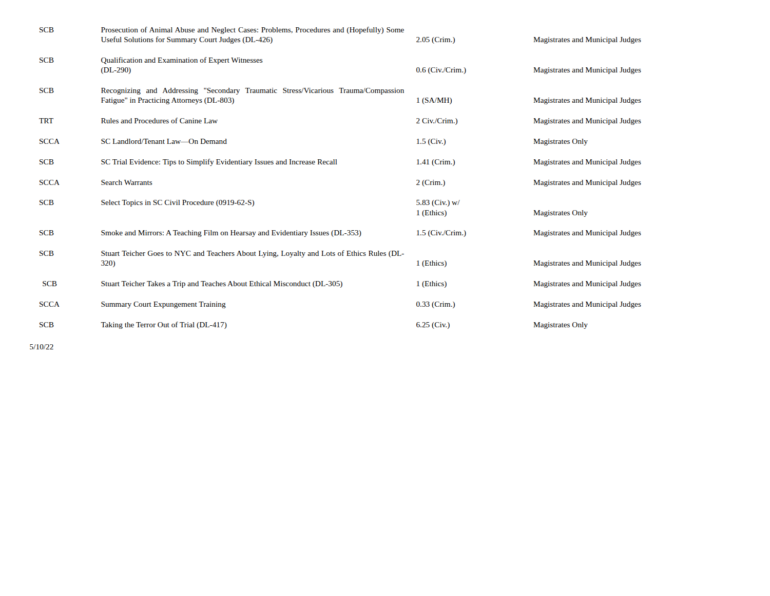| SCB | Prosecution of Animal Abuse and Neglect Cases: Problems, Procedures and (Hopefully) Some Useful Solutions for Summary Court Judges (DL-426) | 2.05 (Crim.) | Magistrates and Municipal Judges |
| SCB | Qualification and Examination of Expert Witnesses (DL-290) | 0.6 (Civ./Crim.) | Magistrates and Municipal Judges |
| SCB | Recognizing and Addressing "Secondary Traumatic Stress/Vicarious Trauma/Compassion Fatigue" in Practicing Attorneys (DL-803) | 1 (SA/MH) | Magistrates and Municipal Judges |
| TRT | Rules and Procedures of Canine Law | 2 Civ./Crim.) | Magistrates and Municipal Judges |
| SCCA | SC Landlord/Tenant Law—On Demand | 1.5 (Civ.) | Magistrates Only |
| SCB | SC Trial Evidence: Tips to Simplify Evidentiary Issues and Increase Recall | 1.41 (Crim.) | Magistrates and Municipal Judges |
| SCCA | Search Warrants | 2 (Crim.) | Magistrates and Municipal Judges |
| SCB | Select Topics in SC Civil Procedure (0919-62-S) | 5.83 (Civ.) w/ 1 (Ethics) | Magistrates Only |
| SCB | Smoke and Mirrors: A Teaching Film on Hearsay and Evidentiary Issues (DL-353) | 1.5 (Civ./Crim.) | Magistrates and Municipal Judges |
| SCB | Stuart Teicher Goes to NYC and Teachers About Lying, Loyalty and Lots of Ethics Rules (DL-320) | 1 (Ethics) | Magistrates and Municipal Judges |
| SCB | Stuart Teicher Takes a Trip and Teaches About Ethical Misconduct (DL-305) | 1 (Ethics) | Magistrates and Municipal Judges |
| SCCA | Summary Court Expungement Training | 0.33 (Crim.) | Magistrates and Municipal Judges |
| SCB | Taking the Terror Out of Trial (DL-417) | 6.25 (Civ.) | Magistrates Only |
5/10/22